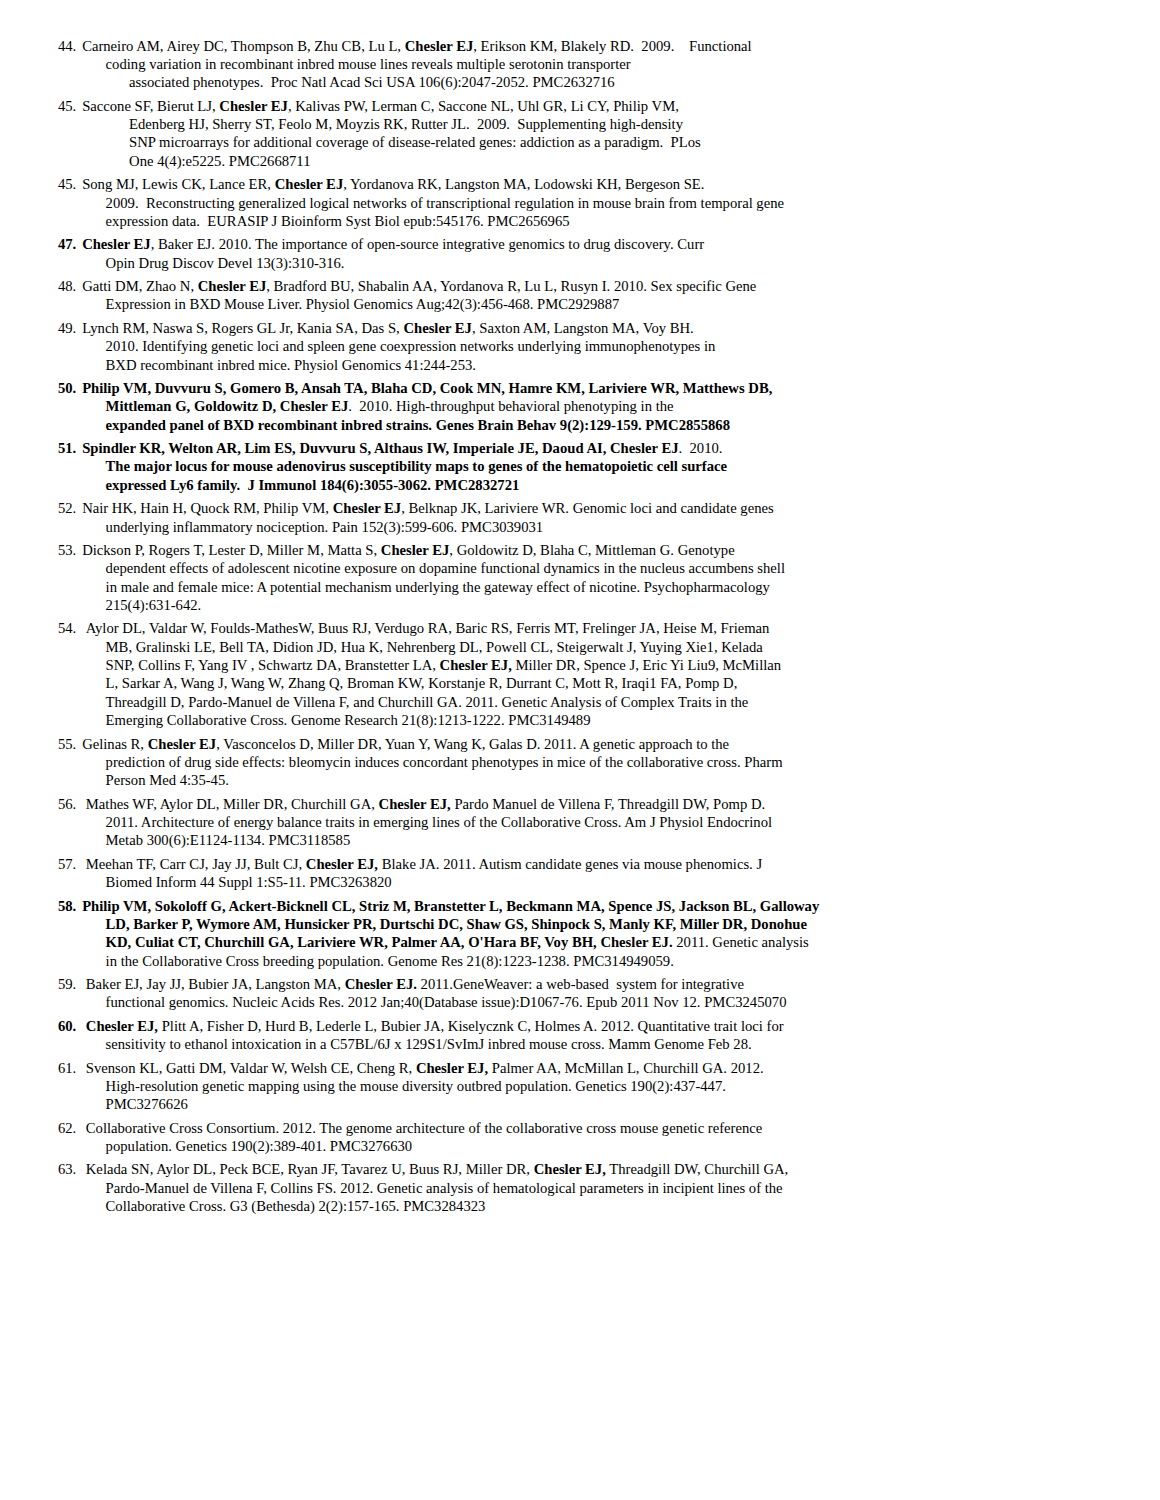44. Carneiro AM, Airey DC, Thompson B, Zhu CB, Lu L, Chesler EJ, Erikson KM, Blakely RD. 2009. Functional coding variation in recombinant inbred mouse lines reveals multiple serotonin transporter associated phenotypes. Proc Natl Acad Sci USA 106(6):2047-2052. PMC2632716
45. Saccone SF, Bierut LJ, Chesler EJ, Kalivas PW, Lerman C, Saccone NL, Uhl GR, Li CY, Philip VM, Edenberg HJ, Sherry ST, Feolo M, Moyzis RK, Rutter JL. 2009. Supplementing high-density SNP microarrays for additional coverage of disease-related genes: addiction as a paradigm. PLos One 4(4):e5225. PMC2668711
45. Song MJ, Lewis CK, Lance ER, Chesler EJ, Yordanova RK, Langston MA, Lodowski KH, Bergeson SE. 2009. Reconstructing generalized logical networks of transcriptional regulation in mouse brain from temporal gene expression data. EURASIP J Bioinform Syst Biol epub:545176. PMC2656965
47. Chesler EJ, Baker EJ. 2010. The importance of open-source integrative genomics to drug discovery. Curr Opin Drug Discov Devel 13(3):310-316.
48. Gatti DM, Zhao N, Chesler EJ, Bradford BU, Shabalin AA, Yordanova R, Lu L, Rusyn I. 2010. Sex specific Gene Expression in BXD Mouse Liver. Physiol Genomics Aug;42(3):456-468. PMC2929887
49. Lynch RM, Naswa S, Rogers GL Jr, Kania SA, Das S, Chesler EJ, Saxton AM, Langston MA, Voy BH. 2010. Identifying genetic loci and spleen gene coexpression networks underlying immunophenotypes in BXD recombinant inbred mice. Physiol Genomics 41:244-253.
50. Philip VM, Duvvuru S, Gomero B, Ansah TA, Blaha CD, Cook MN, Hamre KM, Lariviere WR, Matthews DB, Mittleman G, Goldowitz D, Chesler EJ. 2010. High-throughput behavioral phenotyping in the expanded panel of BXD recombinant inbred strains. Genes Brain Behav 9(2):129-159. PMC2855868
51. Spindler KR, Welton AR, Lim ES, Duvvuru S, Althaus IW, Imperiale JE, Daoud AI, Chesler EJ. 2010. The major locus for mouse adenovirus susceptibility maps to genes of the hematopoietic cell surface expressed Ly6 family. J Immunol 184(6):3055-3062. PMC2832721
52. Nair HK, Hain H, Quock RM, Philip VM, Chesler EJ, Belknap JK, Lariviere WR. Genomic loci and candidate genes underlying inflammatory nociception. Pain 152(3):599-606. PMC3039031
53. Dickson P, Rogers T, Lester D, Miller M, Matta S, Chesler EJ, Goldowitz D, Blaha C, Mittleman G. Genotype dependent effects of adolescent nicotine exposure on dopamine functional dynamics in the nucleus accumbens shell in male and female mice: A potential mechanism underlying the gateway effect of nicotine. Psychopharmacology 215(4):631-642.
54. Aylor DL, Valdar W, Foulds-MathesW, Buus RJ, Verdugo RA, Baric RS, Ferris MT, Frelinger JA, Heise M, Frieman MB, Gralinski LE, Bell TA, Didion JD, Hua K, Nehrenberg DL, Powell CL, Steigerwalt J, Yuying Xie1, Kelada SNP, Collins F, Yang IV , Schwartz DA, Branstetter LA, Chesler EJ, Miller DR, Spence J, Eric Yi Liu9, McMillan L, Sarkar A, Wang J, Wang W, Zhang Q, Broman KW, Korstanje R, Durrant C, Mott R, Iraqi1 FA, Pomp D, Threadgill D, Pardo-Manuel de Villena F, and Churchill GA. 2011. Genetic Analysis of Complex Traits in the Emerging Collaborative Cross. Genome Research 21(8):1213-1222. PMC3149489
55. Gelinas R, Chesler EJ, Vasconcelos D, Miller DR, Yuan Y, Wang K, Galas D. 2011. A genetic approach to the prediction of drug side effects: bleomycin induces concordant phenotypes in mice of the collaborative cross. Pharm Person Med 4:35-45.
56. Mathes WF, Aylor DL, Miller DR, Churchill GA, Chesler EJ, Pardo Manuel de Villena F, Threadgill DW, Pomp D. 2011. Architecture of energy balance traits in emerging lines of the Collaborative Cross. Am J Physiol Endocrinol Metab 300(6):E1124-1134. PMC3118585
57. Meehan TF, Carr CJ, Jay JJ, Bult CJ, Chesler EJ, Blake JA. 2011. Autism candidate genes via mouse phenomics. J Biomed Inform 44 Suppl 1:S5-11. PMC3263820
58. Philip VM, Sokoloff G, Ackert-Bicknell CL, Striz M, Branstetter L, Beckmann MA, Spence JS, Jackson BL, Galloway LD, Barker P, Wymore AM, Hunsicker PR, Durtschi DC, Shaw GS, Shinpock S, Manly KF, Miller DR, Donohue KD, Culiat CT, Churchill GA, Lariviere WR, Palmer AA, O'Hara BF, Voy BH, Chesler EJ. 2011. Genetic analysis in the Collaborative Cross breeding population. Genome Res 21(8):1223-1238. PMC314949059.
59. Baker EJ, Jay JJ, Bubier JA, Langston MA, Chesler EJ. 2011.GeneWeaver: a web-based system for integrative functional genomics. Nucleic Acids Res. 2012 Jan;40(Database issue):D1067-76. Epub 2011 Nov 12. PMC3245070
60. Chesler EJ, Plitt A, Fisher D, Hurd B, Lederle L, Bubier JA, Kiselycznk C, Holmes A. 2012. Quantitative trait loci for sensitivity to ethanol intoxication in a C57BL/6J x 129S1/SvImJ inbred mouse cross. Mamm Genome Feb 28.
61. Svenson KL, Gatti DM, Valdar W, Welsh CE, Cheng R, Chesler EJ, Palmer AA, McMillan L, Churchill GA. 2012. High-resolution genetic mapping using the mouse diversity outbred population. Genetics 190(2):437-447. PMC3276626
62. Collaborative Cross Consortium. 2012. The genome architecture of the collaborative cross mouse genetic reference population. Genetics 190(2):389-401. PMC3276630
63. Kelada SN, Aylor DL, Peck BCE, Ryan JF, Tavarez U, Buus RJ, Miller DR, Chesler EJ, Threadgill DW, Churchill GA, Pardo-Manuel de Villena F, Collins FS. 2012. Genetic analysis of hematological parameters in incipient lines of the Collaborative Cross. G3 (Bethesda) 2(2):157-165. PMC3284323